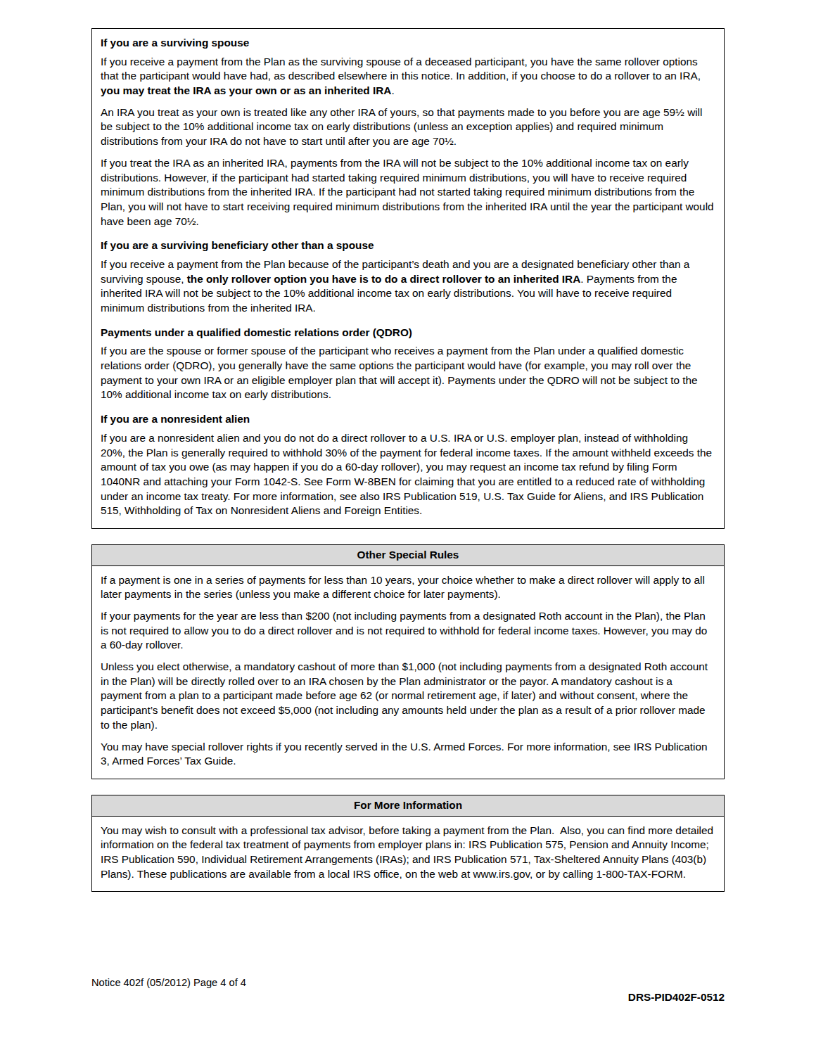If you are a surviving spouse
If you receive a payment from the Plan as the surviving spouse of a deceased participant, you have the same rollover options that the participant would have had, as described elsewhere in this notice. In addition, if you choose to do a rollover to an IRA, you may treat the IRA as your own or as an inherited IRA.
An IRA you treat as your own is treated like any other IRA of yours, so that payments made to you before you are age 59½ will be subject to the 10% additional income tax on early distributions (unless an exception applies) and required minimum distributions from your IRA do not have to start until after you are age 70½.
If you treat the IRA as an inherited IRA, payments from the IRA will not be subject to the 10% additional income tax on early distributions. However, if the participant had started taking required minimum distributions, you will have to receive required minimum distributions from the inherited IRA. If the participant had not started taking required minimum distributions from the Plan, you will not have to start receiving required minimum distributions from the inherited IRA until the year the participant would have been age 70½.
If you are a surviving beneficiary other than a spouse
If you receive a payment from the Plan because of the participant’s death and you are a designated beneficiary other than a surviving spouse, the only rollover option you have is to do a direct rollover to an inherited IRA. Payments from the inherited IRA will not be subject to the 10% additional income tax on early distributions. You will have to receive required minimum distributions from the inherited IRA.
Payments under a qualified domestic relations order (QDRO)
If you are the spouse or former spouse of the participant who receives a payment from the Plan under a qualified domestic relations order (QDRO), you generally have the same options the participant would have (for example, you may roll over the payment to your own IRA or an eligible employer plan that will accept it). Payments under the QDRO will not be subject to the 10% additional income tax on early distributions.
If you are a nonresident alien
If you are a nonresident alien and you do not do a direct rollover to a U.S. IRA or U.S. employer plan, instead of withholding 20%, the Plan is generally required to withhold 30% of the payment for federal income taxes. If the amount withheld exceeds the amount of tax you owe (as may happen if you do a 60-day rollover), you may request an income tax refund by filing Form 1040NR and attaching your Form 1042-S. See Form W-8BEN for claiming that you are entitled to a reduced rate of withholding under an income tax treaty. For more information, see also IRS Publication 519, U.S. Tax Guide for Aliens, and IRS Publication 515, Withholding of Tax on Nonresident Aliens and Foreign Entities.
Other Special Rules
If a payment is one in a series of payments for less than 10 years, your choice whether to make a direct rollover will apply to all later payments in the series (unless you make a different choice for later payments).
If your payments for the year are less than $200 (not including payments from a designated Roth account in the Plan), the Plan is not required to allow you to do a direct rollover and is not required to withhold for federal income taxes. However, you may do a 60-day rollover.
Unless you elect otherwise, a mandatory cashout of more than $1,000 (not including payments from a designated Roth account in the Plan) will be directly rolled over to an IRA chosen by the Plan administrator or the payor. A mandatory cashout is a payment from a plan to a participant made before age 62 (or normal retirement age, if later) and without consent, where the participant’s benefit does not exceed $5,000 (not including any amounts held under the plan as a result of a prior rollover made to the plan).
You may have special rollover rights if you recently served in the U.S. Armed Forces. For more information, see IRS Publication 3, Armed Forces’ Tax Guide.
For More Information
You may wish to consult with a professional tax advisor, before taking a payment from the Plan. Also, you can find more detailed information on the federal tax treatment of payments from employer plans in: IRS Publication 575, Pension and Annuity Income; IRS Publication 590, Individual Retirement Arrangements (IRAs); and IRS Publication 571, Tax-Sheltered Annuity Plans (403(b) Plans). These publications are available from a local IRS office, on the web at www.irs.gov, or by calling 1-800-TAX-FORM.
Notice 402f (05/2012) Page 4 of 4 DRS-PID402F-0512